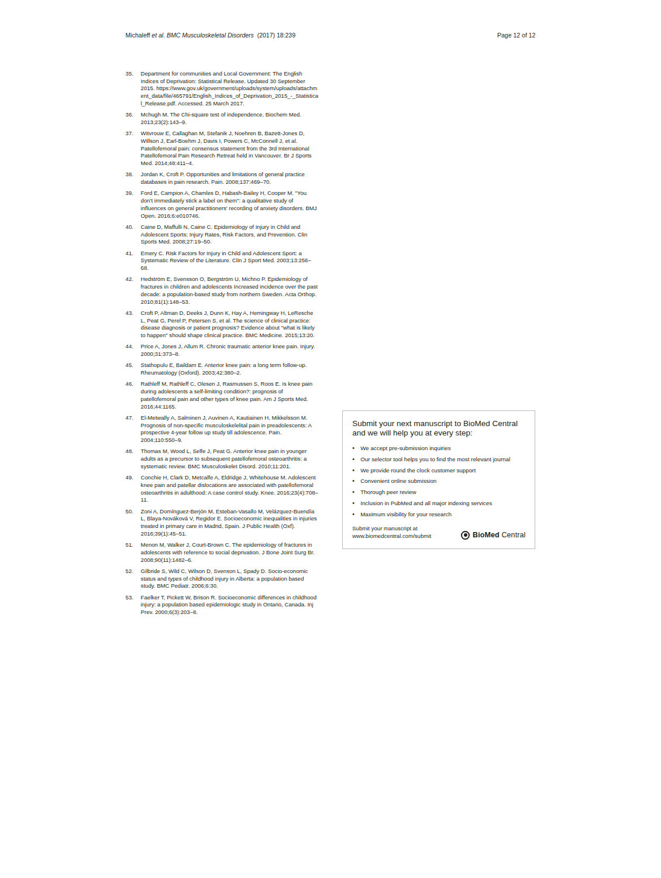Michaleff et al. BMC Musculoskeletal Disorders (2017) 18:239
Page 12 of 12
Department for communities and Local Government: The English Indices of Deprivation: Statistical Release. Updated 30 September 2015. https://www.gov.uk/government/uploads/system/uploads/attachment_data/file/465791/English_Indices_of_Deprivation_2015_-_Statistical_Release.pdf. Accessed. 25 March 2017.
Mchugh M. The Chi-square test of independence. Biochem Med. 2013;23(2):143–9.
Witvrouw E, Callaghan M, Stefanik J, Noehren B, Bazett-Jones D, Willson J, Earl-Boehm J, Davis I, Powers C, McConnell J, et al. Patellofemoral pain: consensus statement from the 3rd International Patellofemoral Pain Research Retreat held in Vancouver. Br J Sports Med. 2014;48:411–4.
Jordan K, Croft P. Opportunities and limitations of general practice databases in pain research. Pain. 2008;137:469–70.
Ford E, Campion A, Chamles D, Habash-Bailey H, Cooper M. "You don't immediately stick a label on them": a qualitative study of influences on general practitioners' recording of anxiety disorders. BMJ Open. 2016;6:e010746.
Caine D, Maffulli N, Caine C. Epidemiology of Injury in Child and Adolescent Sports: Injury Rates, Risk Factors, and Prevention. Clin Sports Med. 2008;27:19–50.
Emery C. Risk Factors for Injury in Child and Adolescent Sport: a Systematic Review of the Literature. Clin J Sport Med. 2003;13:256–68.
Hedström E, Svensson O, Bergström U, Michno P. Epidemiology of fractures in children and adolescents Increased incidence over the past decade: a population-based study from northern Sweden. Acta Orthop. 2010;81(1):148–53.
Croft P, Altman D, Deeks J, Dunn K, Hay A, Hemingway H, LeResche L, Peat G, Perel P, Petersen S, et al. The science of clinical practice: disease diagnosis or patient prognosis? Evidence about "what is likely to happen" should shape clinical practice. BMC Medicine. 2015;13:20.
Price A, Jones J, Allum R. Chronic traumatic anterior knee pain. Injury. 2000;31:373–8.
Stathopulu E, Baildam E. Anterior knee pain: a long term follow-up. Rheumatology (Oxford). 2003;42:380–2.
Rathleff M, Rathleff C, Olesen J, Rasmussen S, Roos E. Is knee pain during adolescents a self-limiting condition?: prognosis of patellofemoral pain and other types of knee pain. Am J Sports Med. 2016;44:1165.
El-Metwally A, Salminen J, Auvinen A, Kautiainen H, Mikkelsson M. Prognosis of non-specific musculoskelelital pain in preadolescents: A prospective 4-year follow up study till adolescence. Pain. 2004;110:550–9.
Thomas M, Wood L, Selfe J, Peat G. Anterior knee pain in younger adults as a precursor to subsequent patellofemoral osteoarthritis: a systematic review. BMC Musculoskelet Disord. 2010;11:201.
Conchie H, Clark D, Metcalfe A, Eldridge J, Whitehouse M. Adolescent knee pain and patellar dislocations are associated with patellofemoral osteoarthritis in adulthood: A case control study. Knee. 2016;23(4):708–11.
Zoni A, Domínguez-Berjón M, Esteban-Vasallo M, Velázquez-Buendía L, Blaya-Nováková V, Regidor E. Socioeconomic inequalities in injuries treated in primary care in Madrid, Spain. J Public Health (Oxf). 2016;39(1):45–51.
Menon M, Walker J, Court-Brown C. The epidemiology of fractures in adolescents with reference to social deprivation. J Bone Joint Surg Br. 2008;90(11):1482–6.
Gilbride S, Wild C, Wilson D, Svenson L, Spady D. Socio-economic status and types of childhood injury in Alberta: a population based study. BMC Pediatr. 2006;6:30.
Faelker T, Pickett W, Brison R. Socioeconomic differences in childhood injury: a population based epidemiologic study in Ontario, Canada. Inj Prev. 2000;6(3):203–8.
Submit your next manuscript to BioMed Central and we will help you at every step:
We accept pre-submission inquiries
Our selector tool helps you to find the most relevant journal
We provide round the clock customer support
Convenient online submission
Thorough peer review
Inclusion in PubMed and all major indexing services
Maximum visibility for your research
Submit your manuscript at
www.biomedcentral.com/submit
BioMed Central